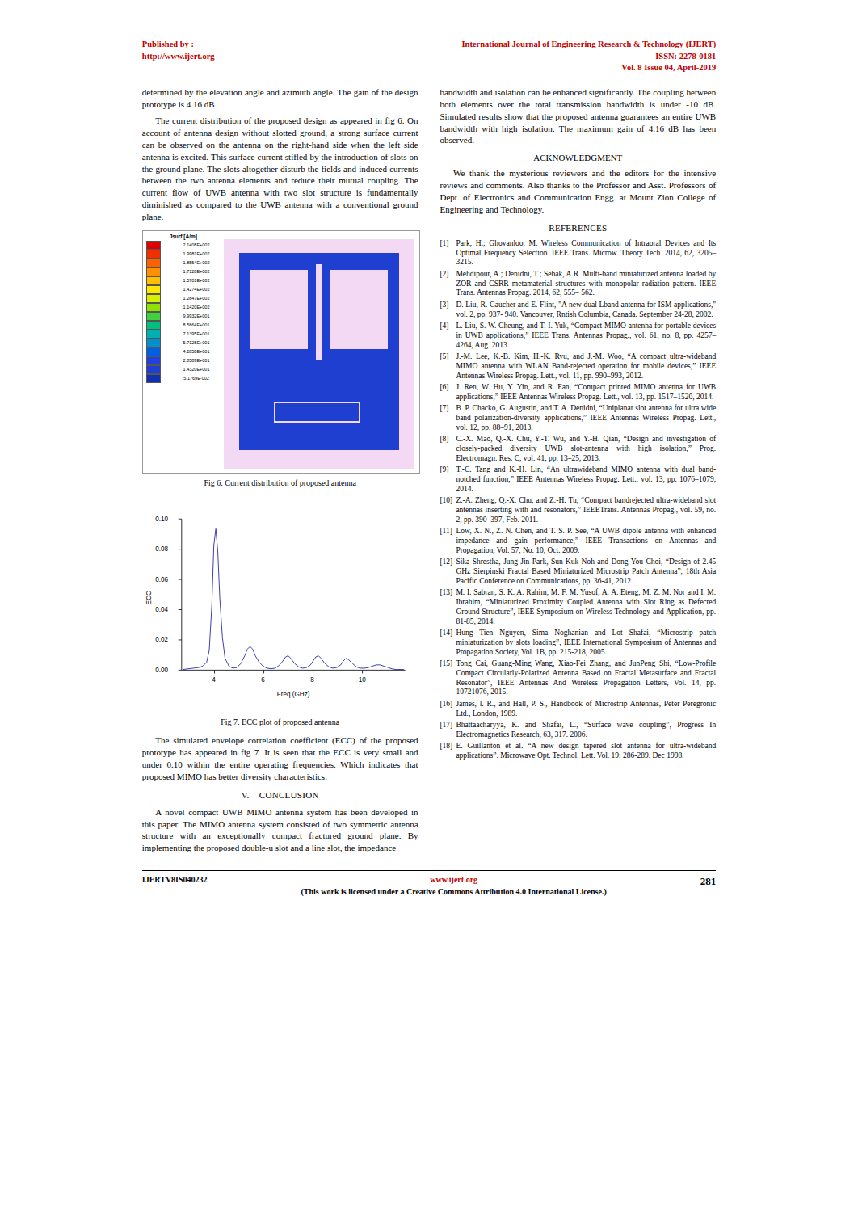Published by :
http://www.ijert.org
International Journal of Engineering Research & Technology (IJERT)
ISSN: 2278-0181
Vol. 8 Issue 04, April-2019
determined by the elevation angle and azimuth angle. The gain of the design prototype is 4.16 dB.
The current distribution of the proposed design as appeared in fig 6. On account of antenna design without slotted ground, a strong surface current can be observed on the antenna on the right-hand side when the left side antenna is excited. This surface current stifled by the introduction of slots on the ground plane. The slots altogether disturb the fields and induced currents between the two antenna elements and reduce their mutual coupling. The current flow of UWB antenna with two slot structure is fundamentally diminished as compared to the UWB antenna with a conventional ground plane.
Jsurf [A/m]
| | 2.1408E+002 |
| | 1.9981E+002 |
| | 1.8554E+002 |
| | 1.7128E+002 |
| | 1.5701E+002 |
| | 1.4274E+002 |
| | 1.2847E+002 |
| | 1.1420E+002 |
| | 9.9932E+001 |
| | 8.5664E+001 |
| | 7.1395E+001 |
| | 5.7128E+001 |
| | 4.2858E+001 |
| | 2.8589E+001 |
| | 1.4320E+001 |
| | 5.1769E-002 |
Fig 6. Current distribution of proposed antenna
0.00 0.02 0.04 0.06 0.08 0.10 4 6 8 10 Freq (GHz) ECC
Fig 7. ECC plot of proposed antenna
The simulated envelope correlation coefficient (ECC) of the proposed prototype has appeared in fig 7. It is seen that the ECC is very small and under 0.10 within the entire operating frequencies. Which indicates that proposed MIMO has better diversity characteristics.
V. CONCLUSION
A novel compact UWB MIMO antenna system has been developed in this paper. The MIMO antenna system consisted of two symmetric antenna structure with an exceptionally compact fractured ground plane. By implementing the proposed double-u slot and a line slot, the impedance
bandwidth and isolation can be enhanced significantly. The coupling between both elements over the total transmission bandwidth is under -10 dB. Simulated results show that the proposed antenna guarantees an entire UWB bandwidth with high isolation. The maximum gain of 4.16 dB has been observed.
ACKNOWLEDGMENT
We thank the mysterious reviewers and the editors for the intensive reviews and comments. Also thanks to the Professor and Asst. Professors of Dept. of Electronics and Communication Engg. at Mount Zion College of Engineering and Technology.
REFERENCES
Park, H.; Ghovanloo, M. Wireless Communication of Intraoral Devices and Its Optimal Frequency Selection. IEEE Trans. Microw. Theory Tech. 2014, 62, 3205–3215.
Mehdipour, A.; Denidni, T.; Sebak, A.R. Multi-band miniaturized antenna loaded by ZOR and CSRR metamaterial structures with monopolar radiation pattern. IEEE Trans. Antennas Propag. 2014, 62, 555– 562.
D. Liu, R. Gaucher and E. Flint, "A new dual Lband antenna for ISM applications," vol. 2, pp. 937- 940. Vancouver, Rntish Columbia, Canada. September 24-28, 2002.
L. Liu, S. W. Cheung, and T. I. Yuk, “Compact MIMO antenna for portable devices in UWB applications,” IEEE Trans. Antennas Propag., vol. 61, no. 8, pp. 4257–4264, Aug. 2013.
J.-M. Lee, K.-B. Kim, H.-K. Ryu, and J.-M. Woo, “A compact ultra-wideband MIMO antenna with WLAN Band-rejected operation for mobile devices,” IEEE Antennas Wireless Propag. Lett., vol. 11, pp. 990–993, 2012.
J. Ren, W. Hu, Y. Yin, and R. Fan, “Compact printed MIMO antenna for UWB applications,” IEEE Antennas Wireless Propag. Lett., vol. 13, pp. 1517–1520, 2014.
B. P. Chacko, G. Augustin, and T. A. Denidni, “Uniplanar slot antenna for ultra wide band polarization-diversity applications,” IEEE Antennas Wireless Propag. Lett., vol. 12, pp. 88–91, 2013.
C.-X. Mao, Q.-X. Chu, Y.-T. Wu, and Y.-H. Qian, “Design and investigation of closely-packed diversity UWB slot-antenna with high isolation,” Prog. Electromagn. Res. C, vol. 41, pp. 13–25, 2013.
T.-C. Tang and K.-H. Lin, “An ultrawideband MIMO antenna with dual band-notched function,” IEEE Antennas Wireless Propag. Lett., vol. 13, pp. 1076–1079, 2014.
Z.-A. Zheng, Q.-X. Chu, and Z.-H. Tu, “Compact bandrejected ultra-wideband slot antennas inserting with and resonators,” IEEETrans. Antennas Propag., vol. 59, no. 2, pp. 390–397, Feb. 2011.
Low, X. N., Z. N. Chen, and T. S. P. See, “A UWB dipole antenna with enhanced impedance and gain performance,” IEEE Transactions on Antennas and Propagation, Vol. 57, No. 10, Oct. 2009.
Sika Shrestha, Jung-Jin Park, Sun-Kuk Noh and Dong-You Choi, “Design of 2.45 GHz Sierpinski Fractal Based Miniaturized Microstrip Patch Antenna”, 18th Asia Pacific Conference on Communications, pp. 36-41, 2012.
M. I. Sabran, S. K. A. Rahim, M. F. M. Yusof, A. A. Eteng, M. Z. M. Nor and I. M. Ibrahim, “Miniaturized Proximity Coupled Antenna with Slot Ring as Defected Ground Structure”, IEEE Symposium on Wireless Technology and Application, pp. 81-85, 2014.
Hung Tien Nguyen, Sima Noghanian and Lot Shafai, “Microstrip patch miniaturization by slots loading”, IEEE International Symposium of Antennas and Propagation Society, Vol. 1B, pp. 215-218, 2005.
Tong Cai, Guang-Ming Wang, Xiao-Fei Zhang, and JunPeng Shi, “Low-Profile Compact Circularly-Polarized Antenna Based on Fractal Metasurface and Fractal Resonator”, IEEE Antennas And Wireless Propagation Letters, Vol. 14, pp. 10721076, 2015.
James, l. R., and Hall, P. S., Handbook of Microstrip Antennas, Peter Peregronic Ltd., London, 1989.
Bhattaacharyya, K. and Shafai, L., “Surface wave coupling”, Progress In Electromagnetics Research, 63, 317. 2006.
E. Guillanton et al. “A new design tapered slot antenna for ultra-wideband applications”. Microwave Opt. Technol. Lett. Vol. 19: 286-289. Dec 1998.
IJERTV8IS040232
www.ijert.org (This work is licensed under a Creative Commons Attribution 4.0 International License.)
281